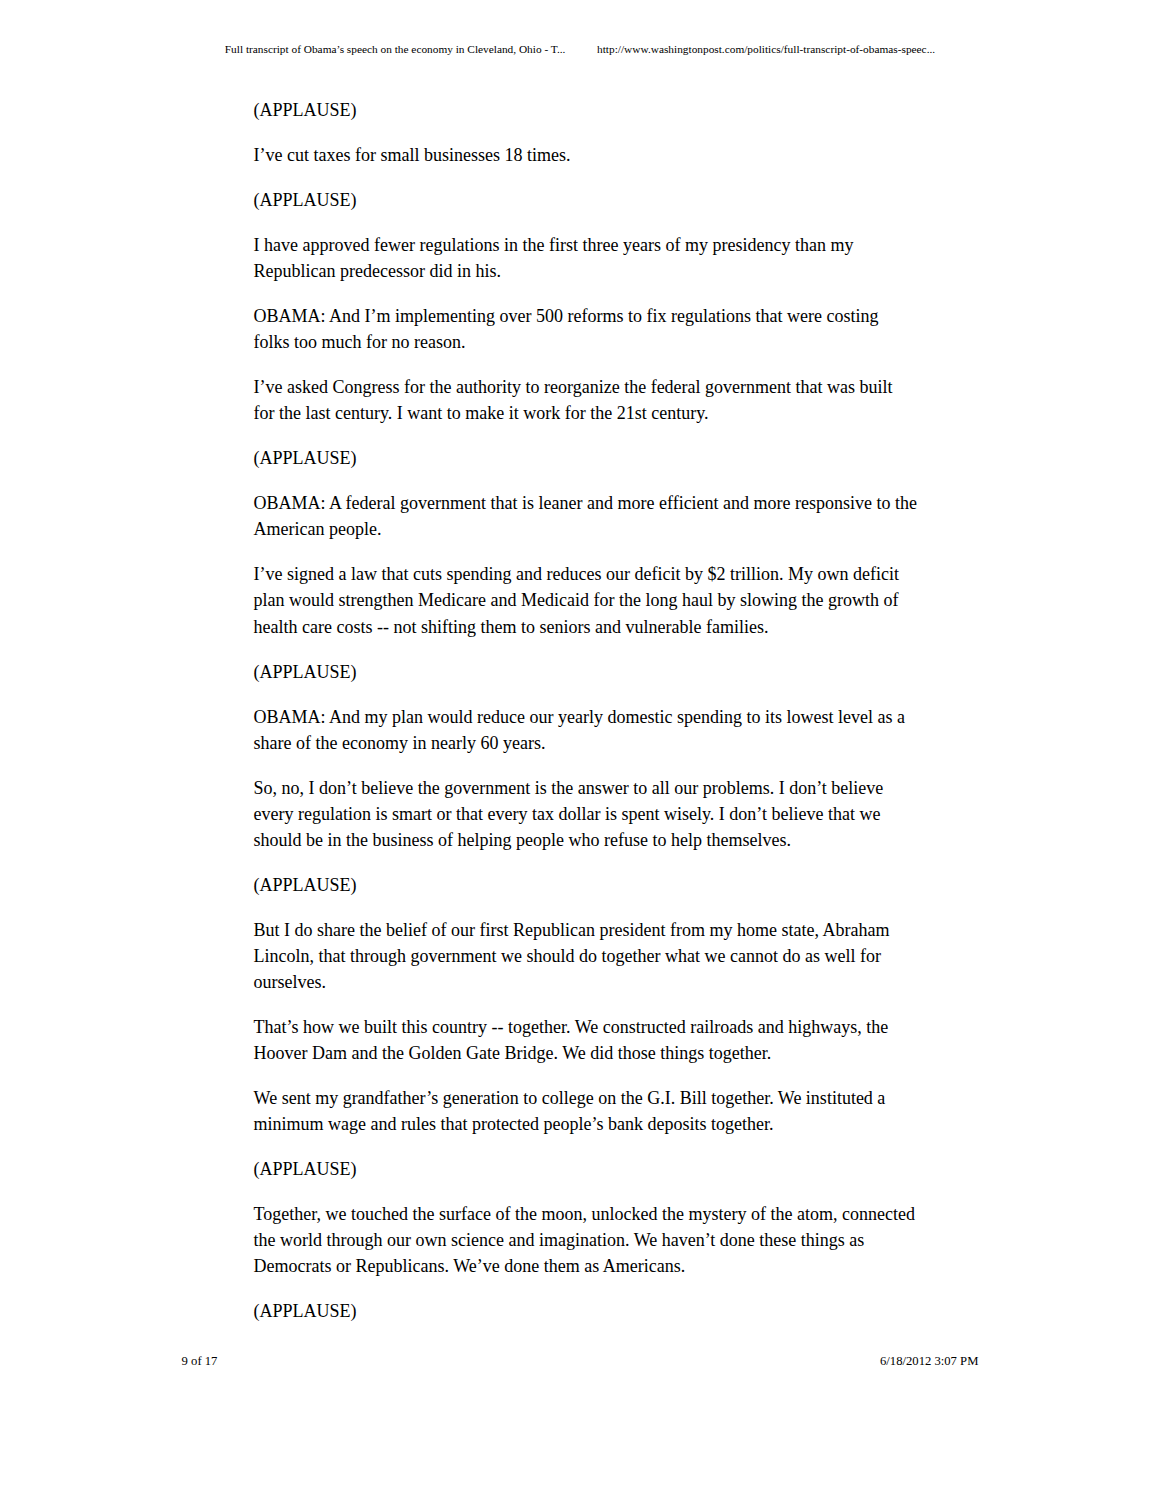Full transcript of Obama’s speech on the economy in Cleveland, Ohio - T... http://www.washingtonpost.com/politics/full-transcript-of-obamas-speec...
(APPLAUSE)
I’ve cut taxes for small businesses 18 times.
(APPLAUSE)
I have approved fewer regulations in the first three years of my presidency than my Republican predecessor did in his.
OBAMA: And I’m implementing over 500 reforms to fix regulations that were costing folks too much for no reason.
I’ve asked Congress for the authority to reorganize the federal government that was built for the last century. I want to make it work for the 21st century.
(APPLAUSE)
OBAMA: A federal government that is leaner and more efficient and more responsive to the American people.
I’ve signed a law that cuts spending and reduces our deficit by $2 trillion. My own deficit plan would strengthen Medicare and Medicaid for the long haul by slowing the growth of health care costs -- not shifting them to seniors and vulnerable families.
(APPLAUSE)
OBAMA: And my plan would reduce our yearly domestic spending to its lowest level as a share of the economy in nearly 60 years.
So, no, I don’t believe the government is the answer to all our problems. I don’t believe every regulation is smart or that every tax dollar is spent wisely. I don’t believe that we should be in the business of helping people who refuse to help themselves.
(APPLAUSE)
But I do share the belief of our first Republican president from my home state, Abraham Lincoln, that through government we should do together what we cannot do as well for ourselves.
That’s how we built this country -- together. We constructed railroads and highways, the Hoover Dam and the Golden Gate Bridge. We did those things together.
We sent my grandfather’s generation to college on the G.I. Bill together. We instituted a minimum wage and rules that protected people’s bank deposits together.
(APPLAUSE)
Together, we touched the surface of the moon, unlocked the mystery of the atom, connected the world through our own science and imagination. We haven’t done these things as Democrats or Republicans. We’ve done them as Americans.
(APPLAUSE)
9 of 17 6/18/2012 3:07 PM